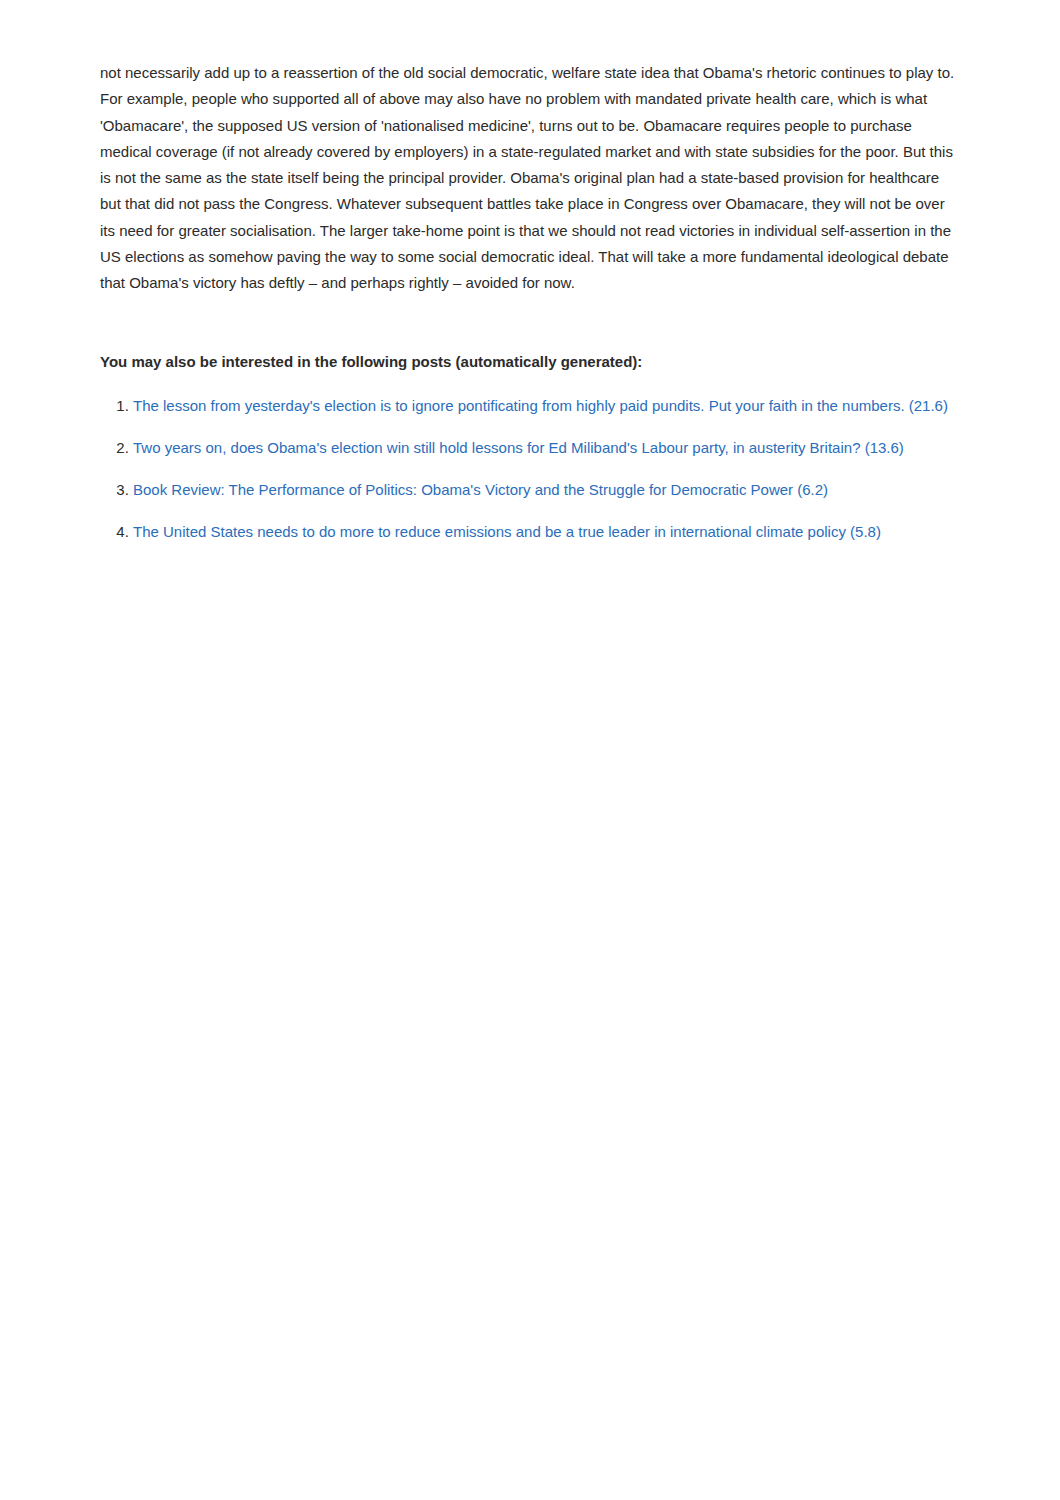not necessarily add up to a reassertion of the old social democratic, welfare state idea that Obama's rhetoric continues to play to. For example, people who supported all of above may also have no problem with mandated private health care, which is what 'Obamacare', the supposed US version of 'nationalised medicine', turns out to be. Obamacare requires people to purchase medical coverage (if not already covered by employers) in a state-regulated market and with state subsidies for the poor. But this is not the same as the state itself being the principal provider. Obama's original plan had a state-based provision for healthcare but that did not pass the Congress. Whatever subsequent battles take place in Congress over Obamacare, they will not be over its need for greater socialisation. The larger take-home point is that we should not read victories in individual self-assertion in the US elections as somehow paving the way to some social democratic ideal. That will take a more fundamental ideological debate that Obama's victory has deftly – and perhaps rightly – avoided for now.
You may also be interested in the following posts (automatically generated):
The lesson from yesterday's election is to ignore pontificating from highly paid pundits. Put your faith in the numbers. (21.6)
Two years on, does Obama's election win still hold lessons for Ed Miliband's Labour party, in austerity Britain? (13.6)
Book Review: The Performance of Politics: Obama's Victory and the Struggle for Democratic Power (6.2)
The United States needs to do more to reduce emissions and be a true leader in international climate policy (5.8)